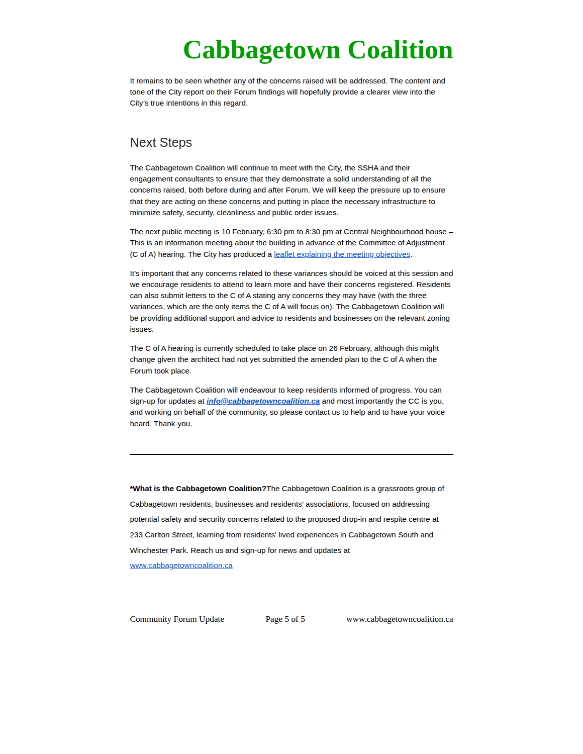Cabbagetown Coalition
It remains to be seen whether any of the concerns raised will be addressed. The content and tone of the City report on their Forum findings will hopefully provide a clearer view into the City’s true intentions in this regard.
Next Steps
The Cabbagetown Coalition will continue to meet with the City, the SSHA and their engagement consultants to ensure that they demonstrate a solid understanding of all the concerns raised, both before during and after Forum. We will keep the pressure up to ensure that they are acting on these concerns and putting in place the necessary infrastructure to minimize safety, security, cleanliness and public order issues.
The next public meeting is 10 February, 6:30 pm to 8:30 pm at Central Neighbourhood house – This is an information meeting about the building in advance of the Committee of Adjustment (C of A) hearing. The City has produced a leaflet explaining the meeting objectives.
It’s important that any concerns related to these variances should be voiced at this session and we encourage residents to attend to learn more and have their concerns registered. Residents can also submit letters to the C of A stating any concerns they may have (with the three variances, which are the only items the C of A will focus on). The Cabbagetown Coalition will be providing additional support and advice to residents and businesses on the relevant zoning issues.
The C of A hearing is currently scheduled to take place on 26 February, although this might change given the architect had not yet submitted the amended plan to the C of A when the Forum took place.
The Cabbagetown Coalition will endeavour to keep residents informed of progress. You can sign-up for updates at info@cabbagetowncoalition.ca and most importantly the CC is you, and working on behalf of the community, so please contact us to help and to have your voice heard. Thank-you.
*What is the Cabbagetown Coalition?The Cabbagetown Coalition is a grassroots group of Cabbagetown residents, businesses and residents’ associations, focused on addressing potential safety and security concerns related to the proposed drop-in and respite centre at 233 Carlton Street, learning from residents' lived experiences in Cabbagetown South and Winchester Park. Reach us and sign-up for news and updates at www.cabbagetowncoalition.ca
Community Forum Update Page 5 of 5 www.cabbagetowncoalition.ca